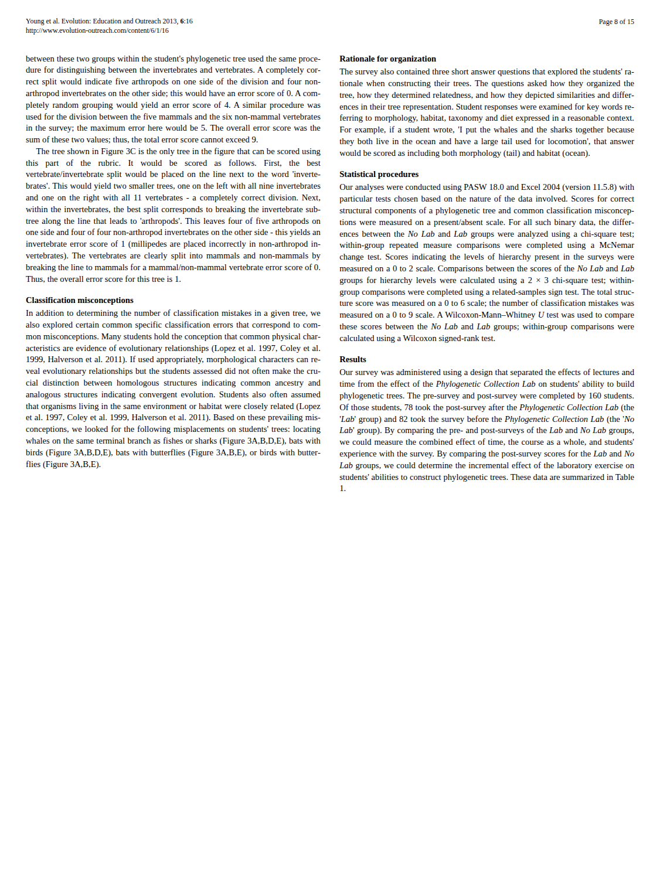Young et al. Evolution: Education and Outreach 2013, 6:16
http://www.evolution-outreach.com/content/6/1/16
Page 8 of 15
between these two groups within the student's phylogenetic tree used the same procedure for distinguishing between the invertebrates and vertebrates. A completely correct split would indicate five arthropods on one side of the division and four non-arthropod invertebrates on the other side; this would have an error score of 0. A completely random grouping would yield an error score of 4. A similar procedure was used for the division between the five mammals and the six non-mammal vertebrates in the survey; the maximum error here would be 5. The overall error score was the sum of these two values; thus, the total error score cannot exceed 9.
The tree shown in Figure 3C is the only tree in the figure that can be scored using this part of the rubric. It would be scored as follows. First, the best vertebrate/invertebrate split would be placed on the line next to the word 'invertebrates'. This would yield two smaller trees, one on the left with all nine invertebrates and one on the right with all 11 vertebrates - a completely correct division. Next, within the invertebrates, the best split corresponds to breaking the invertebrate sub-tree along the line that leads to 'arthropods'. This leaves four of five arthropods on one side and four of four non-arthropod invertebrates on the other side - this yields an invertebrate error score of 1 (millipedes are placed incorrectly in non-arthropod invertebrates). The vertebrates are clearly split into mammals and non-mammals by breaking the line to mammals for a mammal/non-mammal vertebrate error score of 0. Thus, the overall error score for this tree is 1.
Classification misconceptions
In addition to determining the number of classification mistakes in a given tree, we also explored certain common specific classification errors that correspond to common misconceptions. Many students hold the conception that common physical characteristics are evidence of evolutionary relationships (Lopez et al. 1997, Coley et al. 1999, Halverson et al. 2011). If used appropriately, morphological characters can reveal evolutionary relationships but the students assessed did not often make the crucial distinction between homologous structures indicating common ancestry and analogous structures indicating convergent evolution. Students also often assumed that organisms living in the same environment or habitat were closely related (Lopez et al. 1997, Coley et al. 1999, Halverson et al. 2011). Based on these prevailing misconceptions, we looked for the following misplacements on students' trees: locating whales on the same terminal branch as fishes or sharks (Figure 3A,B,D,E), bats with birds (Figure 3A,B,D,E), bats with butterflies (Figure 3A,B,E), or birds with butterflies (Figure 3A,B,E).
Rationale for organization
The survey also contained three short answer questions that explored the students' rationale when constructing their trees. The questions asked how they organized the tree, how they determined relatedness, and how they depicted similarities and differences in their tree representation. Student responses were examined for key words referring to morphology, habitat, taxonomy and diet expressed in a reasonable context. For example, if a student wrote, 'I put the whales and the sharks together because they both live in the ocean and have a large tail used for locomotion', that answer would be scored as including both morphology (tail) and habitat (ocean).
Statistical procedures
Our analyses were conducted using PASW 18.0 and Excel 2004 (version 11.5.8) with particular tests chosen based on the nature of the data involved. Scores for correct structural components of a phylogenetic tree and common classification misconceptions were measured on a present/absent scale. For all such binary data, the differences between the No Lab and Lab groups were analyzed using a chi-square test; within-group repeated measure comparisons were completed using a McNemar change test. Scores indicating the levels of hierarchy present in the surveys were measured on a 0 to 2 scale. Comparisons between the scores of the No Lab and Lab groups for hierarchy levels were calculated using a 2 × 3 chi-square test; within-group comparisons were completed using a related-samples sign test. The total structure score was measured on a 0 to 6 scale; the number of classification mistakes was measured on a 0 to 9 scale. A Wilcoxon-Mann–Whitney U test was used to compare these scores between the No Lab and Lab groups; within-group comparisons were calculated using a Wilcoxon signed-rank test.
Results
Our survey was administered using a design that separated the effects of lectures and time from the effect of the Phylogenetic Collection Lab on students' ability to build phylogenetic trees. The pre-survey and post-survey were completed by 160 students. Of those students, 78 took the post-survey after the Phylogenetic Collection Lab (the 'Lab' group) and 82 took the survey before the Phylogenetic Collection Lab (the 'No Lab' group). By comparing the pre- and post-surveys of the Lab and No Lab groups, we could measure the combined effect of time, the course as a whole, and students' experience with the survey. By comparing the post-survey scores for the Lab and No Lab groups, we could determine the incremental effect of the laboratory exercise on students' abilities to construct phylogenetic trees. These data are summarized in Table 1.